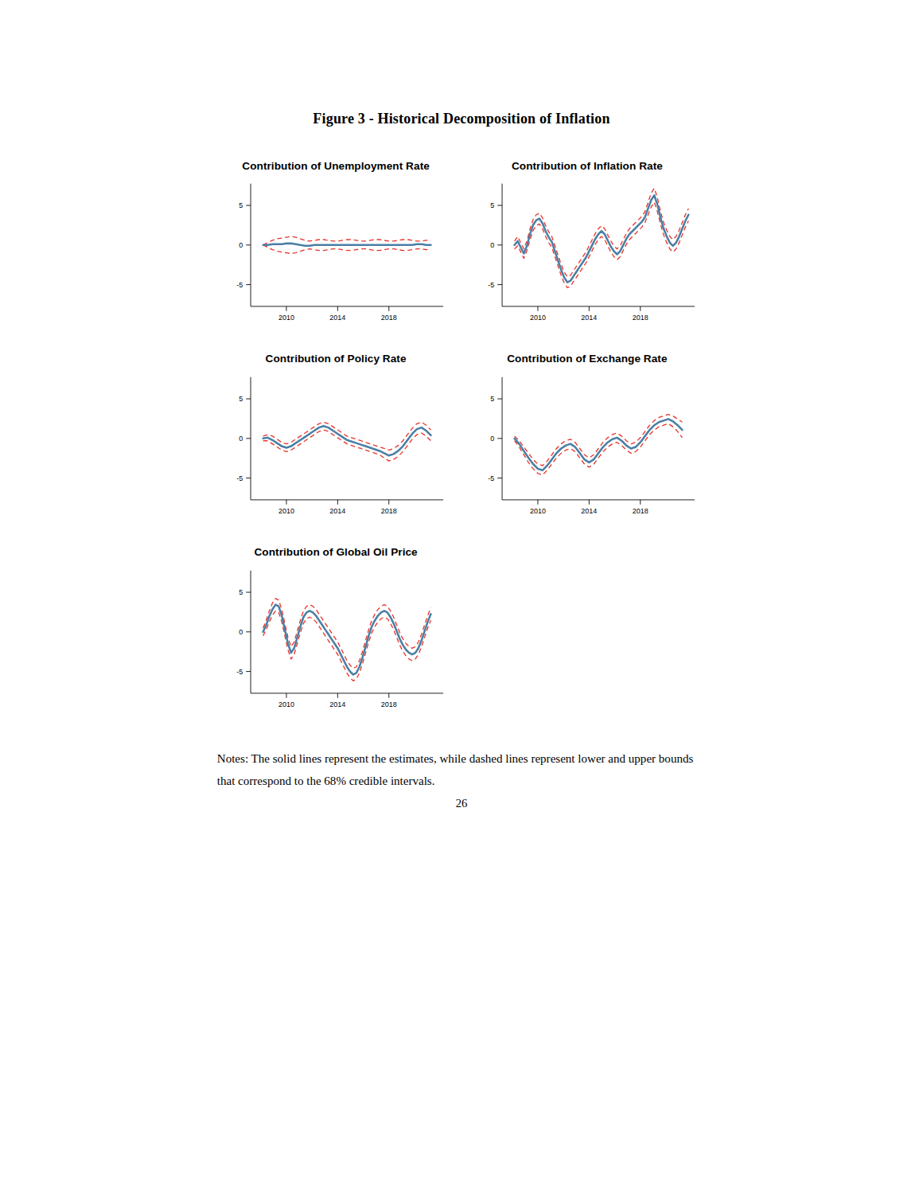Figure 3 - Historical Decomposition of Inflation
Contribution of Unemployment Rate
5 0 -5 2010 2014 2018
Contribution of Inflation Rate
5 0 -5 2010 2014 2018
Contribution of Policy Rate
5 0 -5 2010 2014 2018
Contribution of Exchange Rate
5 0 -5 2010 2014 2018
Contribution of Global Oil Price
5 0 -5 2010 2014 2018
Notes: The solid lines represent the estimates, while dashed lines represent lower and upper bounds that correspond to the 68% credible intervals.
26